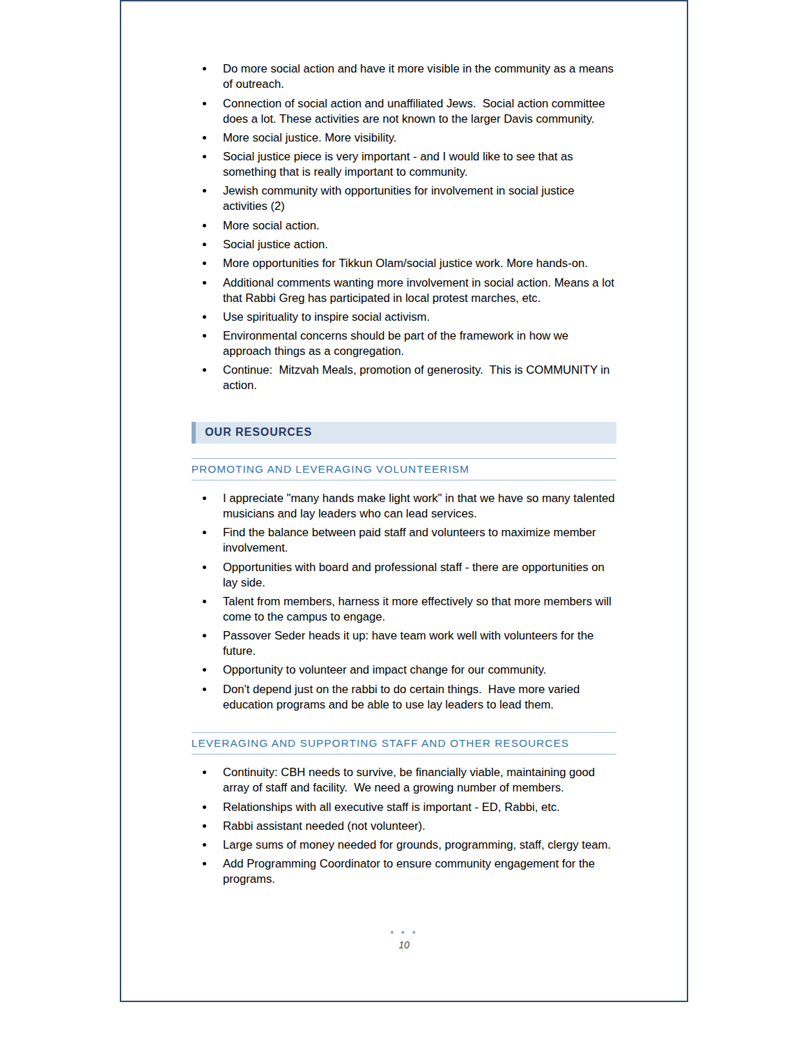Do more social action and have it more visible in the community as a means of outreach.
Connection of social action and unaffiliated Jews. Social action committee does a lot. These activities are not known to the larger Davis community.
More social justice. More visibility.
Social justice piece is very important - and I would like to see that as something that is really important to community.
Jewish community with opportunities for involvement in social justice activities (2)
More social action.
Social justice action.
More opportunities for Tikkun Olam/social justice work. More hands-on.
Additional comments wanting more involvement in social action. Means a lot that Rabbi Greg has participated in local protest marches, etc.
Use spirituality to inspire social activism.
Environmental concerns should be part of the framework in how we approach things as a congregation.
Continue: Mitzvah Meals, promotion of generosity. This is COMMUNITY in action.
Our Resources
Promoting and Leveraging Volunteerism
I appreciate "many hands make light work" in that we have so many talented musicians and lay leaders who can lead services.
Find the balance between paid staff and volunteers to maximize member involvement.
Opportunities with board and professional staff - there are opportunities on lay side.
Talent from members, harness it more effectively so that more members will come to the campus to engage.
Passover Seder heads it up: have team work well with volunteers for the future.
Opportunity to volunteer and impact change for our community.
Don't depend just on the rabbi to do certain things. Have more varied education programs and be able to use lay leaders to lead them.
Leveraging and Supporting Staff and Other Resources
Continuity: CBH needs to survive, be financially viable, maintaining good array of staff and facility. We need a growing number of members.
Relationships with all executive staff is important - ED, Rabbi, etc.
Rabbi assistant needed (not volunteer).
Large sums of money needed for grounds, programming, staff, clergy team.
Add Programming Coordinator to ensure community engagement for the programs.
• • •
10